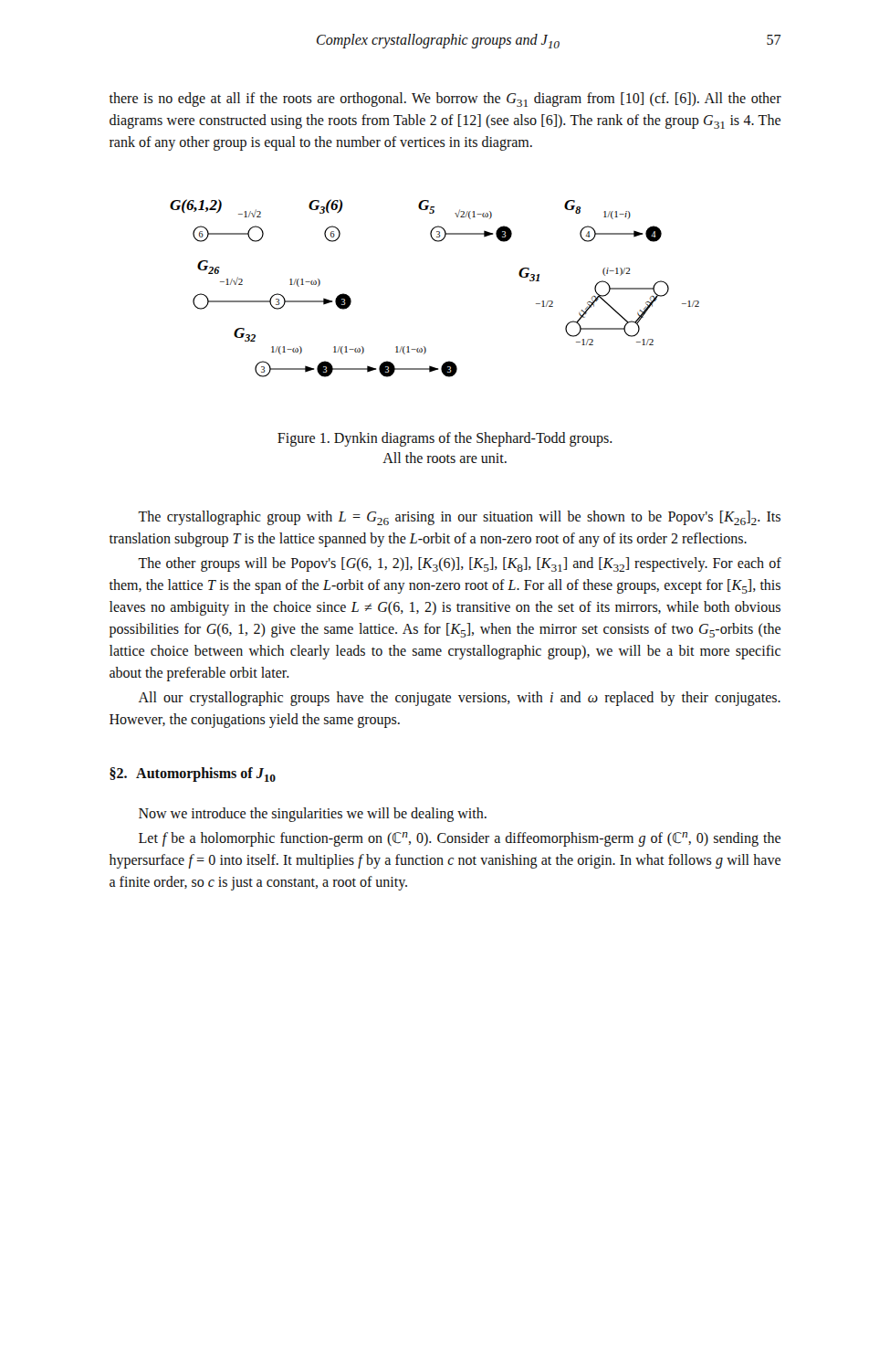Complex crystallographic groups and J10 57
there is no edge at all if the roots are orthogonal. We borrow the G31 diagram from [10] (cf. [6]). All the other diagrams were constructed using the roots from Table 2 of [12] (see also [6]). The rank of the group G31 is 4. The rank of any other group is equal to the number of vertices in its diagram.
G(6,1,2) −1/√2 6 G3(6) 6 G5 √2/(1−ω) 3 3 G8 1/(1−i) 4 4 G26 −1/√2 1/(1−ω) 3 3 G31 (i−1)/2 −1/2 −1/2 −1/2 −1/2 (1−i)/2 (1−i)/2 G32 1/(1−ω) 1/(1−ω) 1/(1−ω) 3 3 3 3
Figure 1. Dynkin diagrams of the Shephard-Todd groups.
All the roots are unit.
The crystallographic group with L = G26 arising in our situation will be shown to be Popov's [K26]2. Its translation subgroup T is the lattice spanned by the L-orbit of a non-zero root of any of its order 2 reflections.
The other groups will be Popov's [G(6, 1, 2)], [K3(6)], [K5], [K8], [K31] and [K32] respectively. For each of them, the lattice T is the span of the L-orbit of any non-zero root of L. For all of these groups, except for [K5], this leaves no ambiguity in the choice since L ≠ G(6, 1, 2) is transitive on the set of its mirrors, while both obvious possibilities for G(6, 1, 2) give the same lattice. As for [K5], when the mirror set consists of two G5-orbits (the lattice choice between which clearly leads to the same crystallographic group), we will be a bit more specific about the preferable orbit later.
All our crystallographic groups have the conjugate versions, with i and ω replaced by their conjugates. However, the conjugations yield the same groups.
§2. Automorphisms of J10
Now we introduce the singularities we will be dealing with.
Let f be a holomorphic function-germ on (ℂn, 0). Consider a diffeomorphism-germ g of (ℂn, 0) sending the hypersurface f = 0 into itself. It multiplies f by a function c not vanishing at the origin. In what follows g will have a finite order, so c is just a constant, a root of unity.